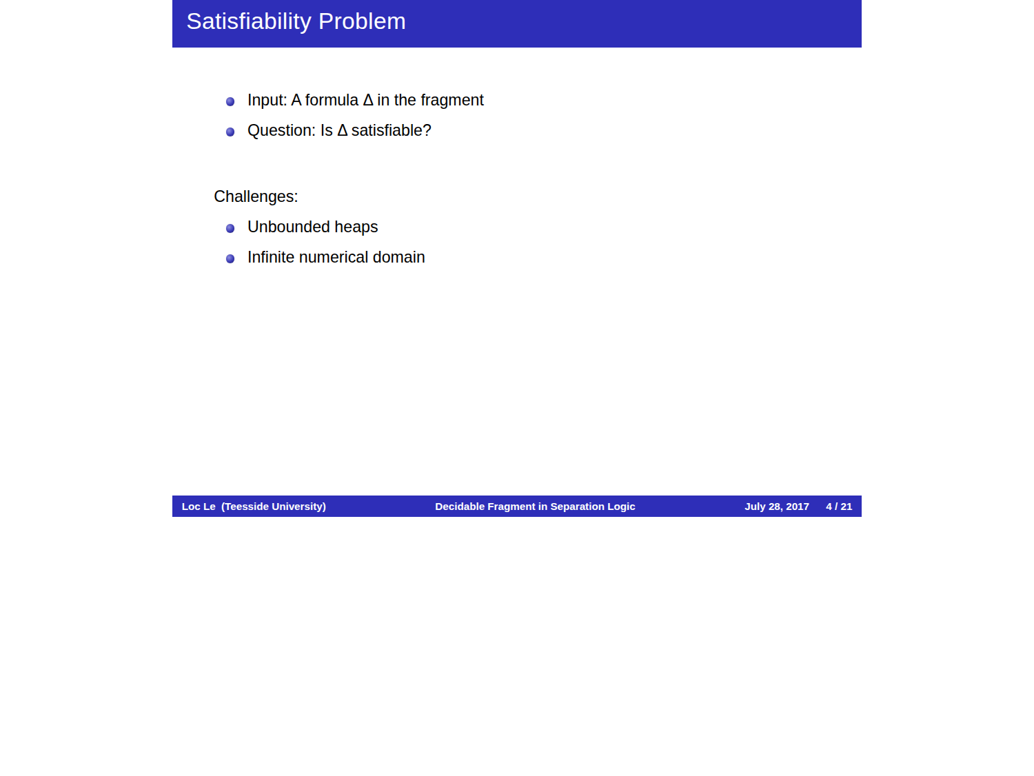Satisfiability Problem
Input: A formula Δ in the fragment
Question: Is Δ satisfiable?
Challenges:
Unbounded heaps
Infinite numerical domain
Loc Le (Teesside University)
Decidable Fragment in Separation Logic
July 28, 20174 / 21